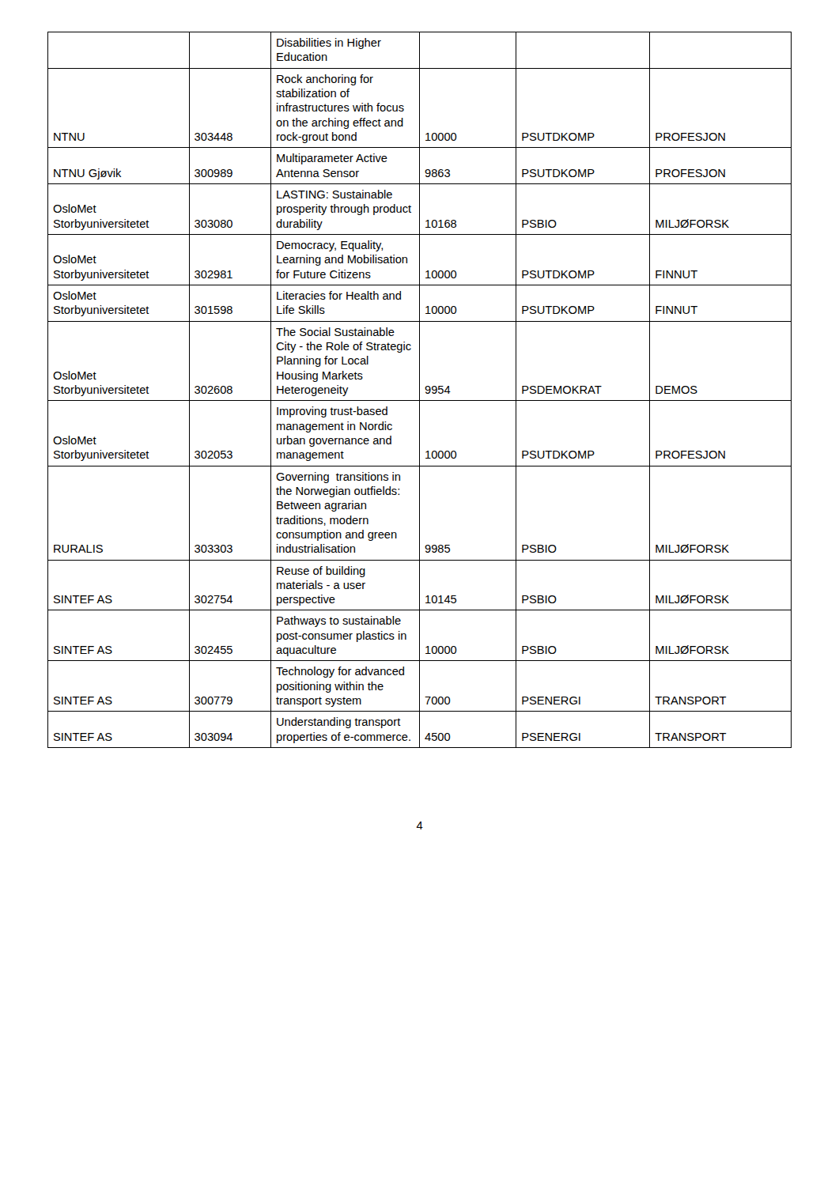| | | Disabilities in Higher Education | | | |
| NTNU | 303448 | Rock anchoring for stabilization of infrastructures with focus on the arching effect and rock-grout bond | 10000 | PSUTDKOMP | PROFESJON |
| NTNU Gjøvik | 300989 | Multiparameter Active Antenna Sensor | 9863 | PSUTDKOMP | PROFESJON |
| OsloMet Storbyuniversitetet | 303080 | LASTING: Sustainable prosperity through product durability | 10168 | PSBIO | MILJØFORSK |
| OsloMet Storbyuniversitetet | 302981 | Democracy, Equality, Learning and Mobilisation for Future Citizens | 10000 | PSUTDKOMP | FINNUT |
| OsloMet Storbyuniversitetet | 301598 | Literacies for Health and Life Skills | 10000 | PSUTDKOMP | FINNUT |
| OsloMet Storbyuniversitetet | 302608 | The Social Sustainable City - the Role of Strategic Planning for Local Housing Markets Heterogeneity | 9954 | PSDEMOKRAT | DEMOS |
| OsloMet Storbyuniversitetet | 302053 | Improving trust-based management in Nordic urban governance and management | 10000 | PSUTDKOMP | PROFESJON |
| RURALIS | 303303 | Governing transitions in the Norwegian outfields: Between agrarian traditions, modern consumption and green industrialisation | 9985 | PSBIO | MILJØFORSK |
| SINTEF AS | 302754 | Reuse of building materials - a user perspective | 10145 | PSBIO | MILJØFORSK |
| SINTEF AS | 302455 | Pathways to sustainable post-consumer plastics in aquaculture | 10000 | PSBIO | MILJØFORSK |
| SINTEF AS | 300779 | Technology for advanced positioning within the transport system | 7000 | PSENERGI | TRANSPORT |
| SINTEF AS | 303094 | Understanding transport properties of e-commerce. | 4500 | PSENERGI | TRANSPORT |
4